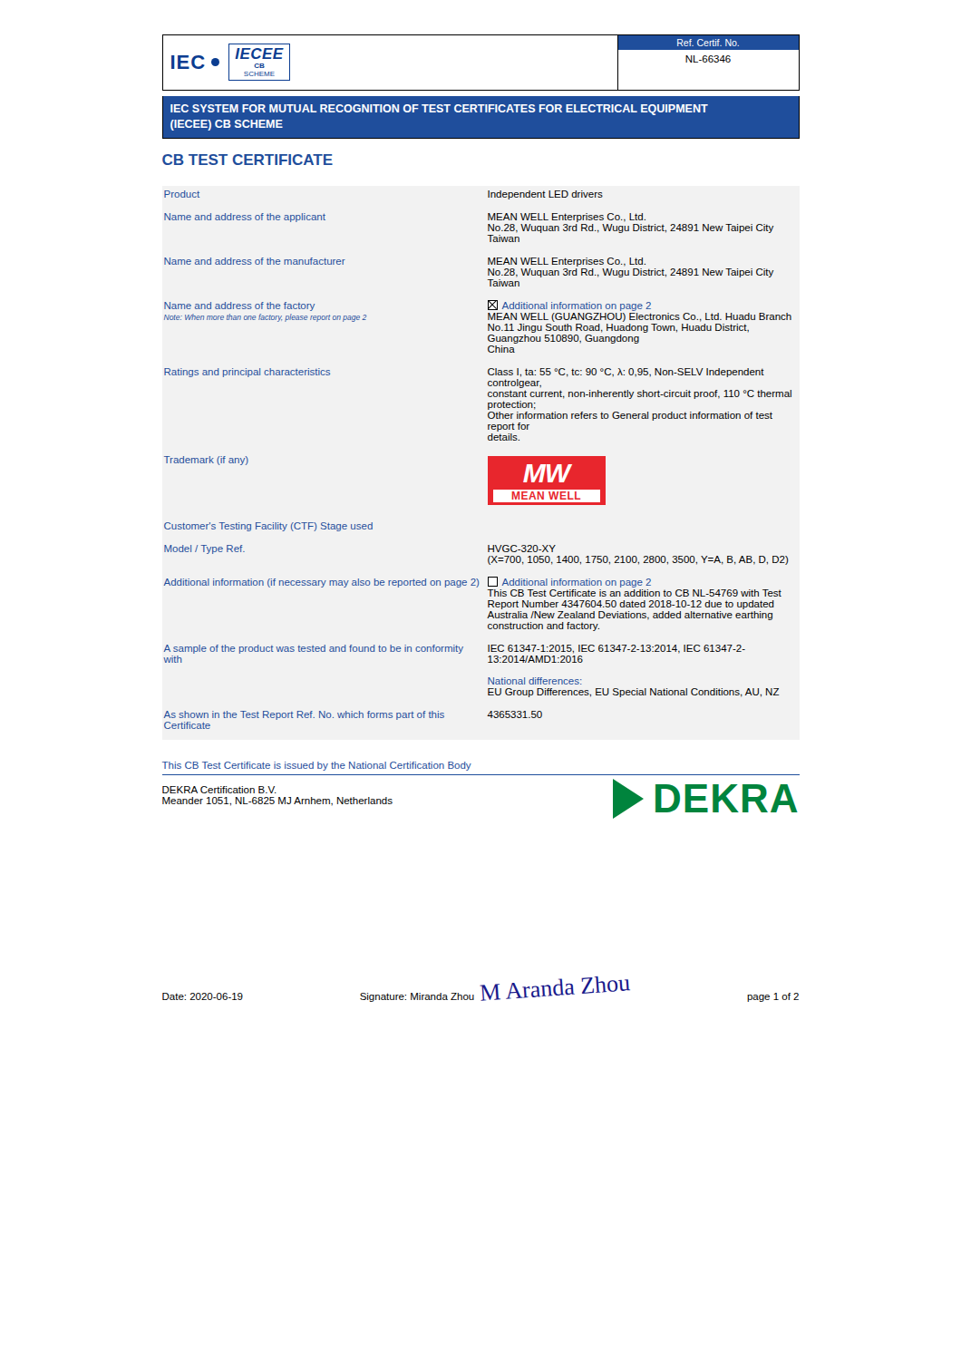IEC
IECEE
CB
SCHEME
Ref. Certif. No.
NL-66346
IEC SYSTEM FOR MUTUAL RECOGNITION OF TEST CERTIFICATES FOR ELECTRICAL EQUIPMENT
(IECEE) CB SCHEME
CB TEST CERTIFICATE
Product
Independent LED drivers
Name and address of the applicant
MEAN WELL Enterprises Co., Ltd.
No.28, Wuquan 3rd Rd., Wugu District, 24891 New Taipei City
Taiwan
Name and address of the manufacturer
MEAN WELL Enterprises Co., Ltd.
No.28, Wuquan 3rd Rd., Wugu District, 24891 New Taipei City
Taiwan
Name and address of the factory Note: When more than one factory, please report on page 2
Additional information on page 2
MEAN WELL (GUANGZHOU) Electronics Co., Ltd. Huadu Branch
No.11 Jingu South Road, Huadong Town, Huadu District, Guangzhou 510890, Guangdong
China
Ratings and principal characteristics
Class I, ta: 55 °C, tc: 90 °C, λ: 0,95, Non-SELV Independent controlgear,
constant current, non-inherently short-circuit proof, 110 °C thermal protection;
Other information refers to General product information of test report for
details.
Trademark (if any)
MW
MEAN WELL
Customer's Testing Facility (CTF) Stage used
Model / Type Ref.
HVGC-320-XY
(X=700, 1050, 1400, 1750, 2100, 2800, 3500, Y=A, B, AB, D, D2)
Additional information (if necessary may also be reported on page 2)
Additional information on page 2
This CB Test Certificate is an addition to CB NL-54769 with Test Report Number 4347604.50 dated 2018-10-12 due to updated Australia /New Zealand Deviations, added alternative earthing construction and factory.
A sample of the product was tested and found to be in conformity with
IEC 61347-1:2015, IEC 61347-2-13:2014, IEC 61347-2-13:2014/AMD1:2016
National differences:
EU Group Differences, EU Special National Conditions, AU, NZ
As shown in the Test Report Ref. No. which forms part of this Certificate
4365331.50
This CB Test Certificate is issued by the National Certification Body
DEKRA
DEKRA Certification B.V.
Meander 1051, NL-6825 MJ Arnhem, Netherlands
Date: 2020-06-19
Signature: Miranda Zhou M Aranda Zhou
page 1 of 2